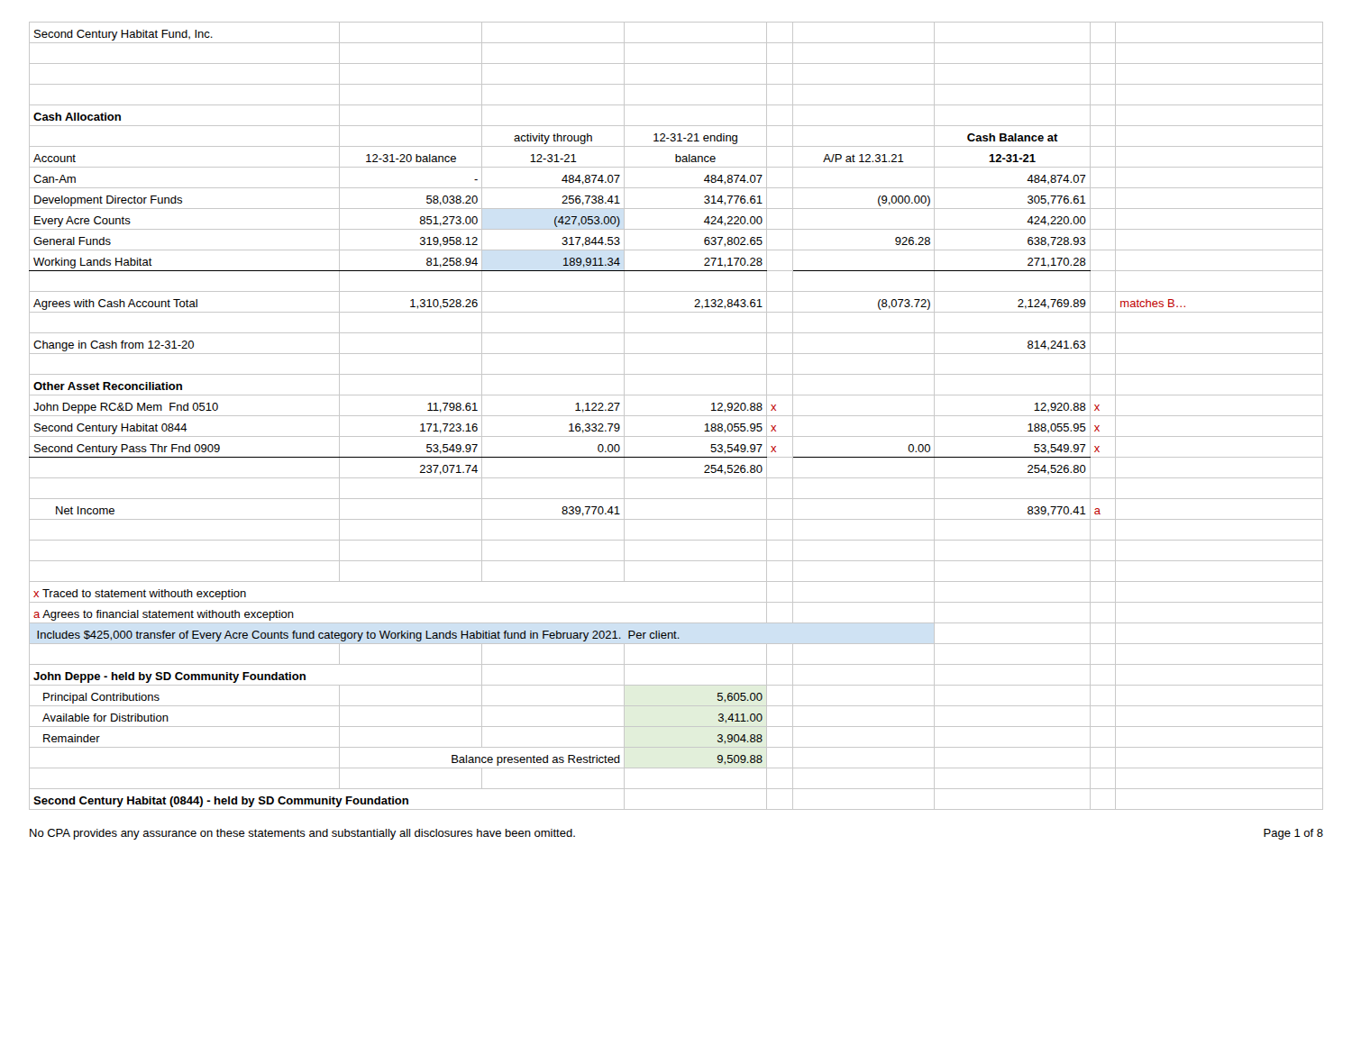| Second Century Habitat Fund, Inc. | | | | | | | | |
| Cash Allocation | | | | | | | | |
| | | activity through | 12-31-21 ending | | | Cash Balance at | | |
| Account | 12-31-20 balance | 12-31-21 | balance | | A/P at 12.31.21 | 12-31-21 | | |
| Can-Am | - | 484,874.07 | 484,874.07 | | | 484,874.07 | | |
| Development Director Funds | 58,038.20 | 256,738.41 | 314,776.61 | | (9,000.00) | 305,776.61 | | |
| Every Acre Counts | 851,273.00 | (427,053.00) | 424,220.00 | | | 424,220.00 | | |
| General Funds | 319,958.12 | 317,844.53 | 637,802.65 | | 926.28 | 638,728.93 | | |
| Working Lands Habitat | 81,258.94 | 189,911.34 | 271,170.28 | | | 271,170.28 | | |
| Agrees with Cash Account Total | 1,310,528.26 | | 2,132,843.61 | | (8,073.72) | 2,124,769.89 | | matches B… |
| Change in Cash from 12-31-20 | | | | | | 814,241.63 | | |
| Other Asset Reconciliation | | | | | | | | |
| John Deppe RC&D Mem Fnd 0510 | 11,798.61 | 1,122.27 | 12,920.88 | x | | 12,920.88 | x | |
| Second Century Habitat 0844 | 171,723.16 | 16,332.79 | 188,055.95 | x | | 188,055.95 | x | |
| Second Century Pass Thr Fnd 0909 | 53,549.97 | 0.00 | 53,549.97 | x | 0.00 | 53,549.97 | x | |
| | 237,071.74 | | 254,526.80 | | | 254,526.80 | | |
| Net Income | | 839,770.41 | | | | 839,770.41 | a | |
| x Traced to statement withouth exception | | | | | |
| a Agrees to financial statement withouth exception | | | | | |
| Includes $425,000 transfer of Every Acre Counts fund category to Working Lands Habitiat fund in February 2021. Per client. | | | |
| John Deppe - held by SD Community Foundation | | | | | | | |
| Principal Contributions | | | 5,605.00 | | | | | |
| Available for Distribution | | | 3,411.00 | | | | | |
| Remainder | | | 3,904.88 | | | | | |
| | Balance presented as Restricted | 9,509.88 | | | | | |
| Second Century Habitat (0844) - held by SD Community Foundation | | | | | | |
No CPA provides any assurance on these statements and substantially all disclosures have been omitted.
Page 1 of 8